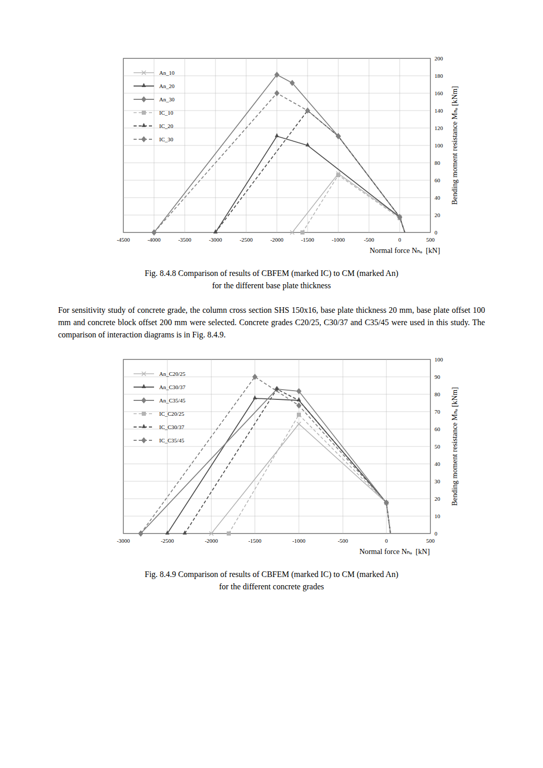200 180 160 140 120 100 80 60 40 20 0 -4500 -4000 -3500 -3000 -2500 -2000 -1500 -1000 -500 0 500 Normal force Nₕₔ [kN] Bending moment resistance Mₕₔ [kNm] An_10 An_20 An_30 IC_10 IC_20 IC_30
Fig. 8.4.8 Comparison of results of CBFEM (marked IC) to CM (marked An)
for the different base plate thickness
For sensitivity study of concrete grade, the column cross section SHS 150x16, base plate thickness 20 mm, base plate offset 100 mm and concrete block offset 200 mm were selected. Concrete grades C20/25, C30/37 and C35/45 were used in this study. The comparison of interaction diagrams is in Fig. 8.4.9.
100 90 80 70 60 50 40 30 20 10 0 -3000 -2500 -2000 -1500 -1000 -500 0 500 Normal force Nₕₔ [kN] Bending moment resistance Mₕₔ [kNm] An_C20/25 An_C30/37 An_C35/45 IC_C20/25 IC_C30/37 IC_C35/45
Fig. 8.4.9 Comparison of results of CBFEM (marked IC) to CM (marked An)
for the different concrete grades